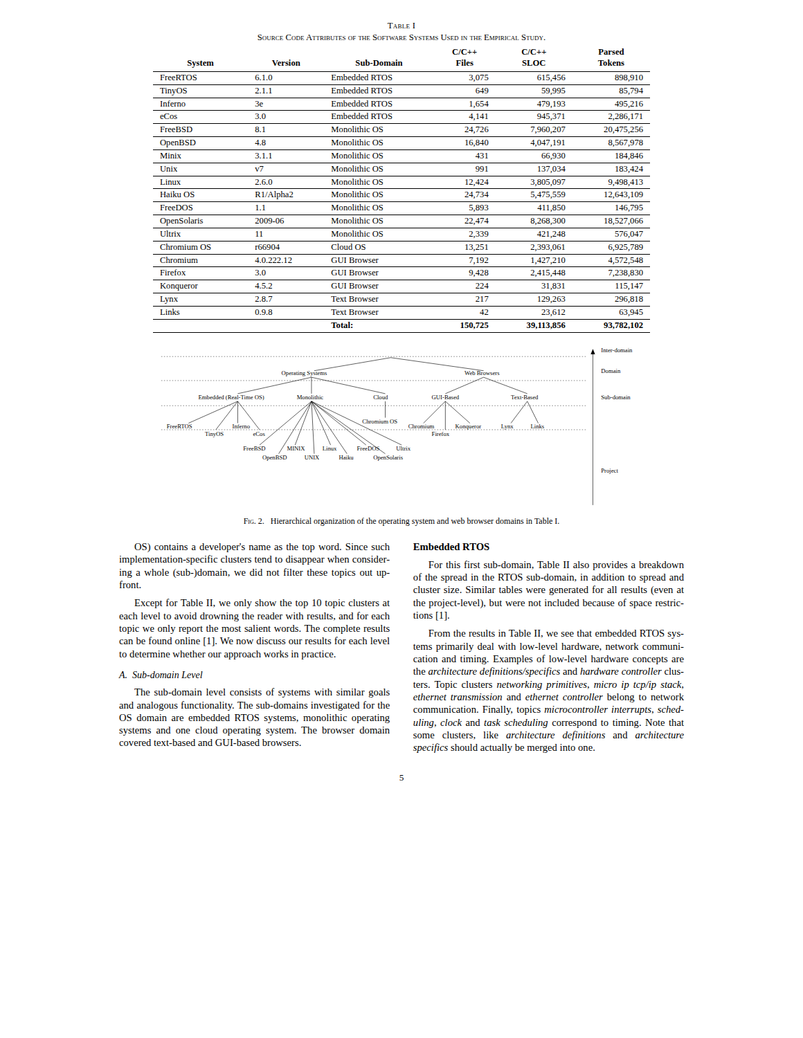Table I Source Code Attributes of the Software Systems Used in the Empirical Study.
| System | Version | Sub-Domain | C/C++ Files | C/C++ SLOC | Parsed Tokens |
| --- | --- | --- | --- | --- | --- |
| FreeRTOS | 6.1.0 | Embedded RTOS | 3,075 | 615,456 | 898,910 |
| TinyOS | 2.1.1 | Embedded RTOS | 649 | 59,995 | 85,794 |
| Inferno | 3e | Embedded RTOS | 1,654 | 479,193 | 495,216 |
| eCos | 3.0 | Embedded RTOS | 4,141 | 945,371 | 2,286,171 |
| FreeBSD | 8.1 | Monolithic OS | 24,726 | 7,960,207 | 20,475,256 |
| OpenBSD | 4.8 | Monolithic OS | 16,840 | 4,047,191 | 8,567,978 |
| Minix | 3.1.1 | Monolithic OS | 431 | 66,930 | 184,846 |
| Unix | v7 | Monolithic OS | 991 | 137,034 | 183,424 |
| Linux | 2.6.0 | Monolithic OS | 12,424 | 3,805,097 | 9,498,413 |
| Haiku OS | R1/Alpha2 | Monolithic OS | 24,734 | 5,475,559 | 12,643,109 |
| FreeDOS | 1.1 | Monolithic OS | 5,893 | 411,850 | 146,795 |
| OpenSolaris | 2009-06 | Monolithic OS | 22,474 | 8,268,300 | 18,527,066 |
| Ultrix | 11 | Monolithic OS | 2,339 | 421,248 | 576,047 |
| Chromium OS | r66904 | Cloud OS | 13,251 | 2,393,061 | 6,925,789 |
| Chromium | 4.0.222.12 | GUI Browser | 7,192 | 1,427,210 | 4,572,548 |
| Firefox | 3.0 | GUI Browser | 9,428 | 2,415,448 | 7,238,830 |
| Konqueror | 4.5.2 | GUI Browser | 224 | 31,831 | 115,147 |
| Lynx | 2.8.7 | Text Browser | 217 | 129,263 | 296,818 |
| Links | 0.9.8 | Text Browser | 42 | 23,612 | 63,945 |
| | | Total: | 150,725 | 39,113,856 | 93,782,102 |
Inter-domain Domain Sub-domain Project Operating Systems Web Browsers Embedded (Real-Time OS) Monolithic Cloud GUI-Based Text-Based FreeRTOS TinyOS Inferno eCos FreeBSD OpenBSD MINIX UNIX Linux Haiku FreeDOS OpenSolaris Ultrix Chromium OS Chromium Firefox Konqueror Lynx Links
Fig. 2. Hierarchical organization of the operating system and web browser domains in Table I.
OS) contains a developer's name as the top word. Since such implementation-specific clusters tend to disappear when considering a whole (sub-)domain, we did not filter these topics out up-front.
Except for Table II, we only show the top 10 topic clusters at each level to avoid drowning the reader with results, and for each topic we only report the most salient words. The complete results can be found online [1]. We now discuss our results for each level to determine whether our approach works in practice.
A. Sub-domain Level
The sub-domain level consists of systems with similar goals and analogous functionality. The sub-domains investigated for the OS domain are embedded RTOS systems, monolithic operating systems and one cloud operating system. The browser domain covered text-based and GUI-based browsers.
Embedded RTOS
For this first sub-domain, Table II also provides a breakdown of the spread in the RTOS sub-domain, in addition to spread and cluster size. Similar tables were generated for all results (even at the project-level), but were not included because of space restrictions [1].
From the results in Table II, we see that embedded RTOS systems primarily deal with low-level hardware, network communication and timing. Examples of low-level hardware concepts are the architecture definitions/specifics and hardware controller clusters. Topic clusters networking primitives, micro ip tcp/ip stack, ethernet transmission and ethernet controller belong to network communication. Finally, topics microcontroller interrupts, scheduling, clock and task scheduling correspond to timing. Note that some clusters, like architecture definitions and architecture specifics should actually be merged into one.
5